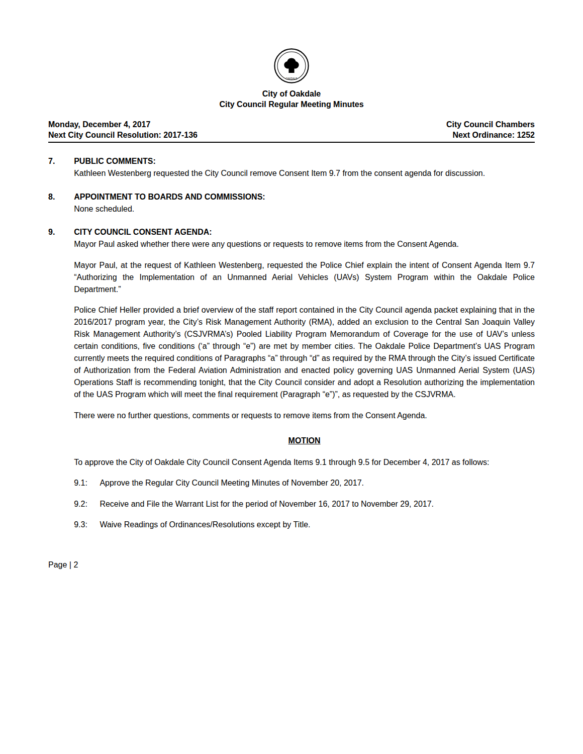City of Oakdale
City Council Regular Meeting Minutes
Monday, December 4, 2017
Next City Council Resolution: 2017-136
City Council Chambers
Next Ordinance: 1252
7.
PUBLIC COMMENTS:
Kathleen Westenberg requested the City Council remove Consent Item 9.7 from the consent agenda for discussion.
8.
APPOINTMENT TO BOARDS AND COMMISSIONS:
None scheduled.
9.
CITY COUNCIL CONSENT AGENDA:
Mayor Paul asked whether there were any questions or requests to remove items from the Consent Agenda.
Mayor Paul, at the request of Kathleen Westenberg, requested the Police Chief explain the intent of Consent Agenda Item 9.7 “Authorizing the Implementation of an Unmanned Aerial Vehicles (UAVs) System Program within the Oakdale Police Department.”
Police Chief Heller provided a brief overview of the staff report contained in the City Council agenda packet explaining that in the 2016/2017 program year, the City’s Risk Management Authority (RMA), added an exclusion to the Central San Joaquin Valley Risk Management Authority’s (CSJVRMA’s) Pooled Liability Program Memorandum of Coverage for the use of UAV’s unless certain conditions, five conditions (‘a” through “e”) are met by member cities. The Oakdale Police Department’s UAS Program currently meets the required conditions of Paragraphs “a” through “d” as required by the RMA through the City’s issued Certificate of Authorization from the Federal Aviation Administration and enacted policy governing UAS Unmanned Aerial System (UAS) Operations Staff is recommending tonight, that the City Council consider and adopt a Resolution authorizing the implementation of the UAS Program which will meet the final requirement (Paragraph “e”)”, as requested by the CSJVRMA.
There were no further questions, comments or requests to remove items from the Consent Agenda.
MOTION
To approve the City of Oakdale City Council Consent Agenda Items 9.1 through 9.5 for December 4, 2017 as follows:
9.1:
Approve the Regular City Council Meeting Minutes of November 20, 2017.
9.2:
Receive and File the Warrant List for the period of November 16, 2017 to November 29, 2017.
9.3:
Waive Readings of Ordinances/Resolutions except by Title.
Page | 2